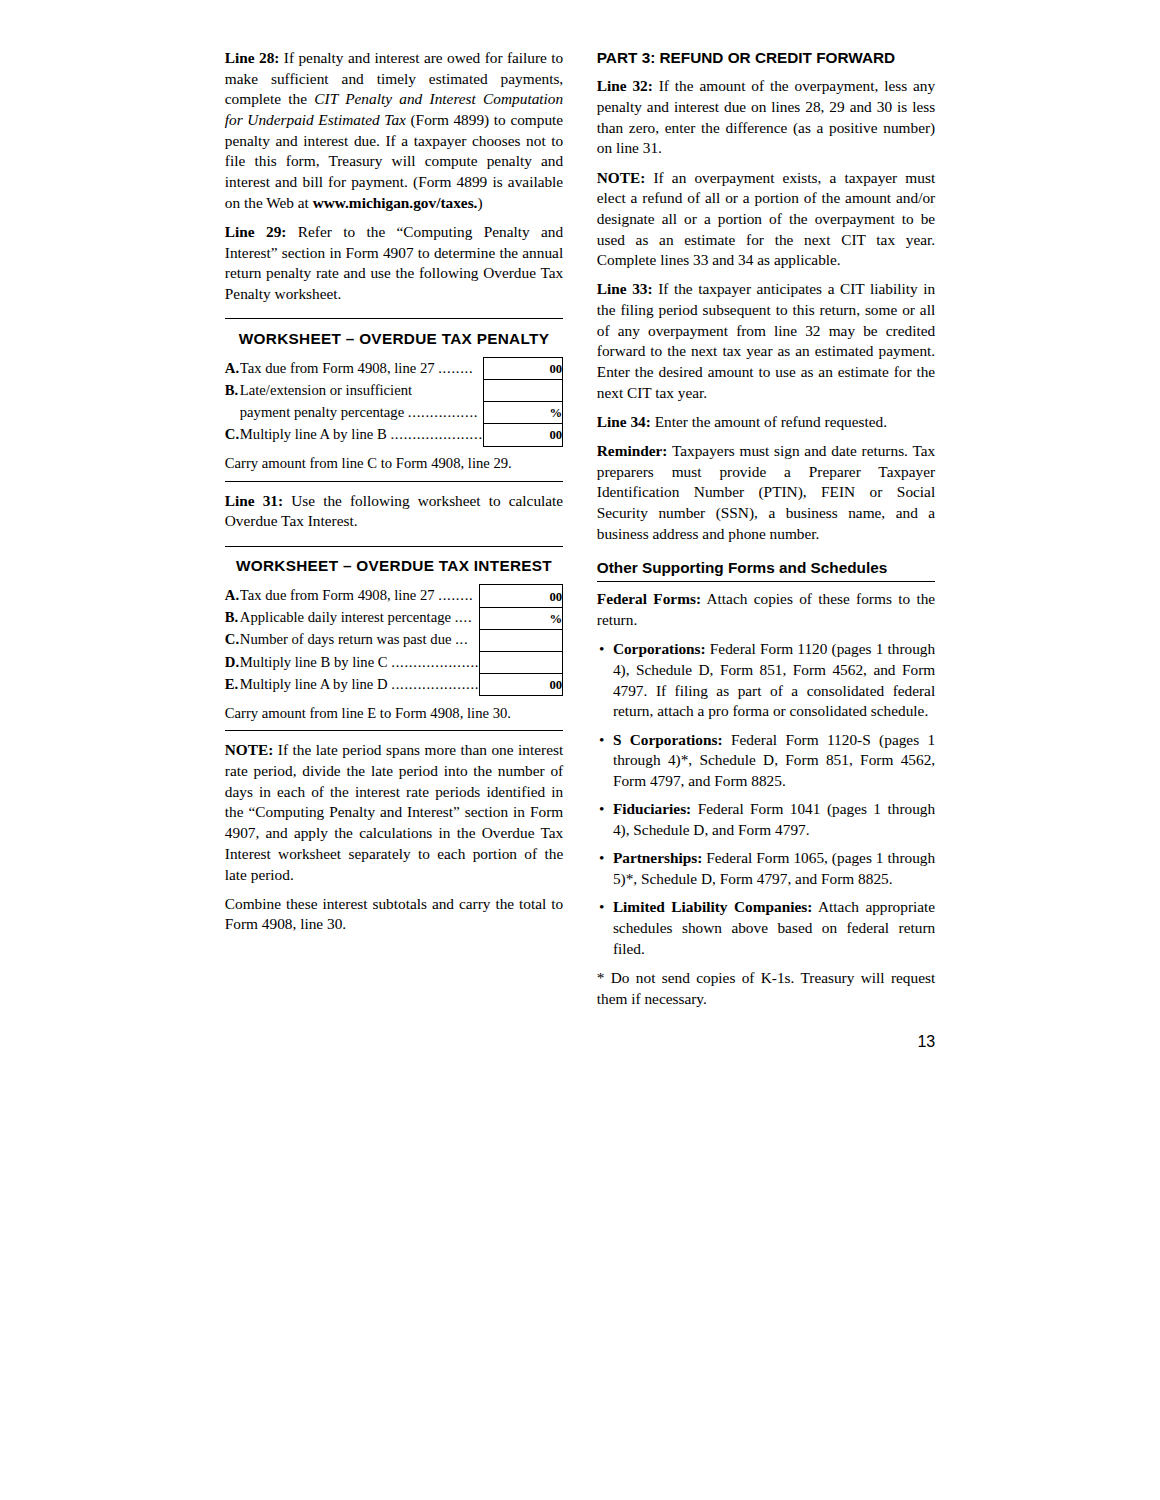Line 28: If penalty and interest are owed for failure to make sufficient and timely estimated payments, complete the CIT Penalty and Interest Computation for Underpaid Estimated Tax (Form 4899) to compute penalty and interest due. If a taxpayer chooses not to file this form, Treasury will compute penalty and interest and bill for payment. (Form 4899 is available on the Web at www.michigan.gov/taxes.)
Line 29: Refer to the “Computing Penalty and Interest” section in Form 4907 to determine the annual return penalty rate and use the following Overdue Tax Penalty worksheet.
WORKSHEET – OVERDUE TAX PENALTY
| A. | Tax due from Form 4908, line 27 ........ | 00 |
| B. | Late/extension or insufficient | |
| | payment penalty percentage ................ | % |
| C. | Multiply line A by line B ..................... | 00 |
Carry amount from line C to Form 4908, line 29.
Line 31: Use the following worksheet to calculate Overdue Tax Interest.
WORKSHEET – OVERDUE TAX INTEREST
| A. | Tax due from Form 4908, line 27 ........ | 00 |
| B. | Applicable daily interest percentage .... | % |
| C. | Number of days return was past due ... | |
| D. | Multiply line B by line C .................... | |
| E. | Multiply line A by line D .................... | 00 |
Carry amount from line E to Form 4908, line 30.
NOTE: If the late period spans more than one interest rate period, divide the late period into the number of days in each of the interest rate periods identified in the “Computing Penalty and Interest” section in Form 4907, and apply the calculations in the Overdue Tax Interest worksheet separately to each portion of the late period.
Combine these interest subtotals and carry the total to Form 4908, line 30.
PART 3: REFUND OR CREDIT FORWARD
Line 32: If the amount of the overpayment, less any penalty and interest due on lines 28, 29 and 30 is less than zero, enter the difference (as a positive number) on line 31.
NOTE: If an overpayment exists, a taxpayer must elect a refund of all or a portion of the amount and/or designate all or a portion of the overpayment to be used as an estimate for the next CIT tax year. Complete lines 33 and 34 as applicable.
Line 33: If the taxpayer anticipates a CIT liability in the filing period subsequent to this return, some or all of any overpayment from line 32 may be credited forward to the next tax year as an estimated payment. Enter the desired amount to use as an estimate for the next CIT tax year.
Line 34: Enter the amount of refund requested.
Reminder: Taxpayers must sign and date returns. Tax preparers must provide a Preparer Taxpayer Identification Number (PTIN), FEIN or Social Security number (SSN), a business name, and a business address and phone number.
Other Supporting Forms and Schedules
Federal Forms: Attach copies of these forms to the return.
Corporations: Federal Form 1120 (pages 1 through 4), Schedule D, Form 851, Form 4562, and Form 4797. If filing as part of a consolidated federal return, attach a pro forma or consolidated schedule.
S Corporations: Federal Form 1120-S (pages 1 through 4)*, Schedule D, Form 851, Form 4562, Form 4797, and Form 8825.
Fiduciaries: Federal Form 1041 (pages 1 through 4), Schedule D, and Form 4797.
Partnerships: Federal Form 1065, (pages 1 through 5)*, Schedule D, Form 4797, and Form 8825.
Limited Liability Companies: Attach appropriate schedules shown above based on federal return filed.
* Do not send copies of K-1s. Treasury will request them if necessary.
13